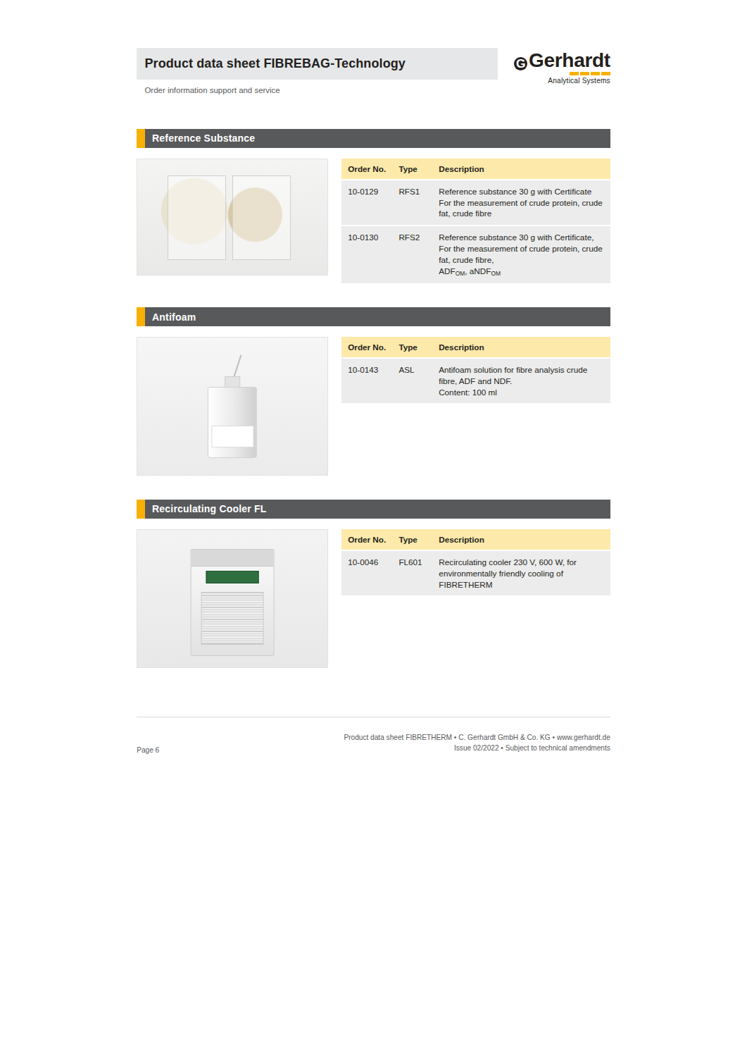Product data sheet FIBREBAG-Technology
Order information support and service
GGerhardt
Analytical Systems
Reference Substance
| Order No. | Type | Description |
| --- | --- | --- |
| 10-0129 | RFS1 | Reference substance 30 g with Certificate For the measurement of crude protein, crude fat, crude fibre |
| 10-0130 | RFS2 | Reference substance 30 g with Certificate, For the measurement of crude protein, crude fat, crude fibre, ADF OM , aNDF OM |
Antifoam
| Order No. | Type | Description |
| --- | --- | --- |
| 10-0143 | ASL | Antifoam solution for fibre analysis crude fibre, ADF and NDF. Content: 100 ml |
Recirculating Cooler FL
| Order No. | Type | Description |
| --- | --- | --- |
| 10-0046 | FL601 | Recirculating cooler 230 V, 600 W, for environmentally friendly cooling of FIBRETHERM |
Page 6
Product data sheet FIBRETHERM • C. Gerhardt GmbH & Co. KG • www.gerhardt.de
Issue 02/2022 • Subject to technical amendments